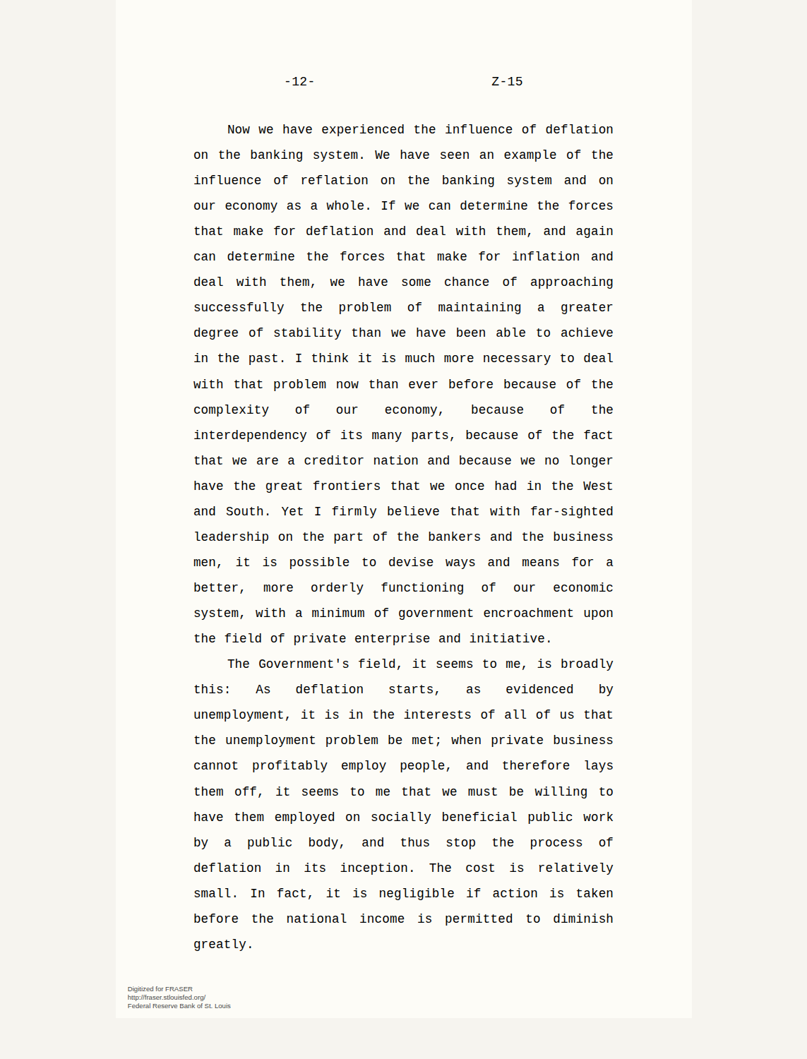-12- Z-15
Now we have experienced the influence of deflation on the banking system. We have seen an example of the influence of reflation on the banking system and on our economy as a whole. If we can determine the forces that make for deflation and deal with them, and again can determine the forces that make for inflation and deal with them, we have some chance of approaching successfully the problem of maintaining a greater degree of stability than we have been able to achieve in the past. I think it is much more necessary to deal with that problem now than ever before because of the complexity of our economy, because of the interdependency of its many parts, because of the fact that we are a creditor nation and because we no longer have the great frontiers that we once had in the West and South. Yet I firmly believe that with far-sighted leadership on the part of the bankers and the business men, it is possible to devise ways and means for a better, more orderly functioning of our economic system, with a minimum of government encroachment upon the field of private enterprise and initiative.
The Government's field, it seems to me, is broadly this: As deflation starts, as evidenced by unemployment, it is in the interests of all of us that the unemployment problem be met; when private business cannot profitably employ people, and therefore lays them off, it seems to me that we must be willing to have them employed on socially beneficial public work by a public body, and thus stop the process of deflation in its inception. The cost is relatively small. In fact, it is negligible if action is taken before the national income is permitted to diminish greatly.
Digitized for FRASER
http://fraser.stlouisfed.org/
Federal Reserve Bank of St. Louis